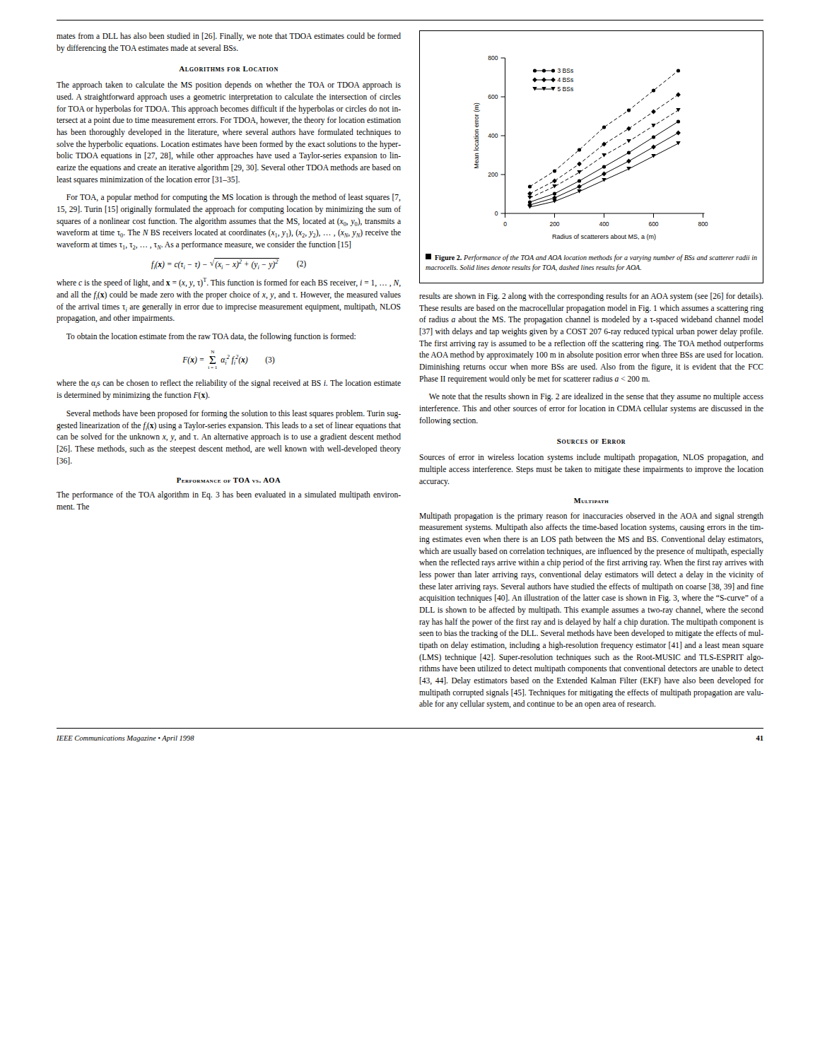mates from a DLL has also been studied in [26]. Finally, we note that TDOA estimates could be formed by differencing the TOA estimates made at several BSs.
Algorithms for Location
The approach taken to calculate the MS position depends on whether the TOA or TDOA approach is used. A straightforward approach uses a geometric interpretation to calculate the intersection of circles for TOA or hyperbolas for TDOA. This approach becomes difficult if the hyperbolas or circles do not intersect at a point due to time measurement errors. For TDOA, however, the theory for location estimation has been thoroughly developed in the literature, where several authors have formulated techniques to solve the hyperbolic equations. Location estimates have been formed by the exact solutions to the hyperbolic TDOA equations in [27, 28], while other approaches have used a Taylor-series expansion to linearize the equations and create an iterative algorithm [29, 30]. Several other TDOA methods are based on least squares minimization of the location error [31–35].
For TOA, a popular method for computing the MS location is through the method of least squares [7, 15, 29]. Turin [15] originally formulated the approach for computing location by minimizing the sum of squares of a nonlinear cost function. The algorithm assumes that the MS, located at (x0, y0), transmits a waveform at time τ0. The N BS receivers located at coordinates (x1, y1), (x2, y2), … , (xN, yN) receive the waveform at times τ1, τ2, … , τN. As a performance measure, we consider the function [15]
fi(x) = c(τi − τ) − (xi − x)2 + (yi − y)2
(2)
where c is the speed of light, and x = (x, y, τ)T. This function is formed for each BS receiver, i = 1, … , N, and all the fi(x) could be made zero with the proper choice of x, y, and τ. However, the measured values of the arrival times τi are generally in error due to imprecise measurement equipment, multipath, NLOS propagation, and other impairments.
To obtain the location estimate from the raw TOA data, the following function is formed:
F(x) = NΣi = 1 αi2 fi2(x)
(3)
where the αis can be chosen to reflect the reliability of the signal received at BS i. The location estimate is determined by minimizing the function F(x).
Several methods have been proposed for forming the solution to this least squares problem. Turin suggested linearization of the fi(x) using a Taylor-series expansion. This leads to a set of linear equations that can be solved for the unknown x, y, and τ. An alternative approach is to use a gradient descent method [26]. These methods, such as the steepest descent method, are well known with well-developed theory [36].
Performance of TOA vs. AOA
The performance of the TOA algorithm in Eq. 3 has been evaluated in a simulated multipath environment. The
0 200 400 600 800 0 200 400 600 800 Radius of scatterers about MS, a (m) Mean location error (m) 3 BSs 4 BSs 5 BSs
Figure 2. Performance of the TOA and AOA location methods for a varying number of BSs and scatterer radii in macrocells. Solid lines denote results for TOA, dashed lines results for AOA.
results are shown in Fig. 2 along with the corresponding results for an AOA system (see [26] for details). These results are based on the macrocellular propagation model in Fig. 1 which assumes a scattering ring of radius a about the MS. The propagation channel is modeled by a τ-spaced wideband channel model [37] with delays and tap weights given by a COST 207 6-ray reduced typical urban power delay profile. The first arriving ray is assumed to be a reflection off the scattering ring. The TOA method outperforms the AOA method by approximately 100 m in absolute position error when three BSs are used for location. Diminishing returns occur when more BSs are used. Also from the figure, it is evident that the FCC Phase II requirement would only be met for scatterer radius a < 200 m.
We note that the results shown in Fig. 2 are idealized in the sense that they assume no multiple access interference. This and other sources of error for location in CDMA cellular systems are discussed in the following section.
Sources of Error
Sources of error in wireless location systems include multipath propagation, NLOS propagation, and multiple access interference. Steps must be taken to mitigate these impairments to improve the location accuracy.
Multipath
Multipath propagation is the primary reason for inaccuracies observed in the AOA and signal strength measurement systems. Multipath also affects the time-based location systems, causing errors in the timing estimates even when there is an LOS path between the MS and BS. Conventional delay estimators, which are usually based on correlation techniques, are influenced by the presence of multipath, especially when the reflected rays arrive within a chip period of the first arriving ray. When the first ray arrives with less power than later arriving rays, conventional delay estimators will detect a delay in the vicinity of these later arriving rays. Several authors have studied the effects of multipath on coarse [38, 39] and fine acquisition techniques [40]. An illustration of the latter case is shown in Fig. 3, where the “S-curve” of a DLL is shown to be affected by multipath. This example assumes a two-ray channel, where the second ray has half the power of the first ray and is delayed by half a chip duration. The multipath component is seen to bias the tracking of the DLL. Several methods have been developed to mitigate the effects of multipath on delay estimation, including a high-resolution frequency estimator [41] and a least mean square (LMS) technique [42]. Super-resolution techniques such as the Root-MUSIC and TLS-ESPRIT algorithms have been utilized to detect multipath components that conventional detectors are unable to detect [43, 44]. Delay estimators based on the Extended Kalman Filter (EKF) have also been developed for multipath corrupted signals [45]. Techniques for mitigating the effects of multipath propagation are valuable for any cellular system, and continue to be an open area of research.
IEEE Communications Magazine • April 1998
41